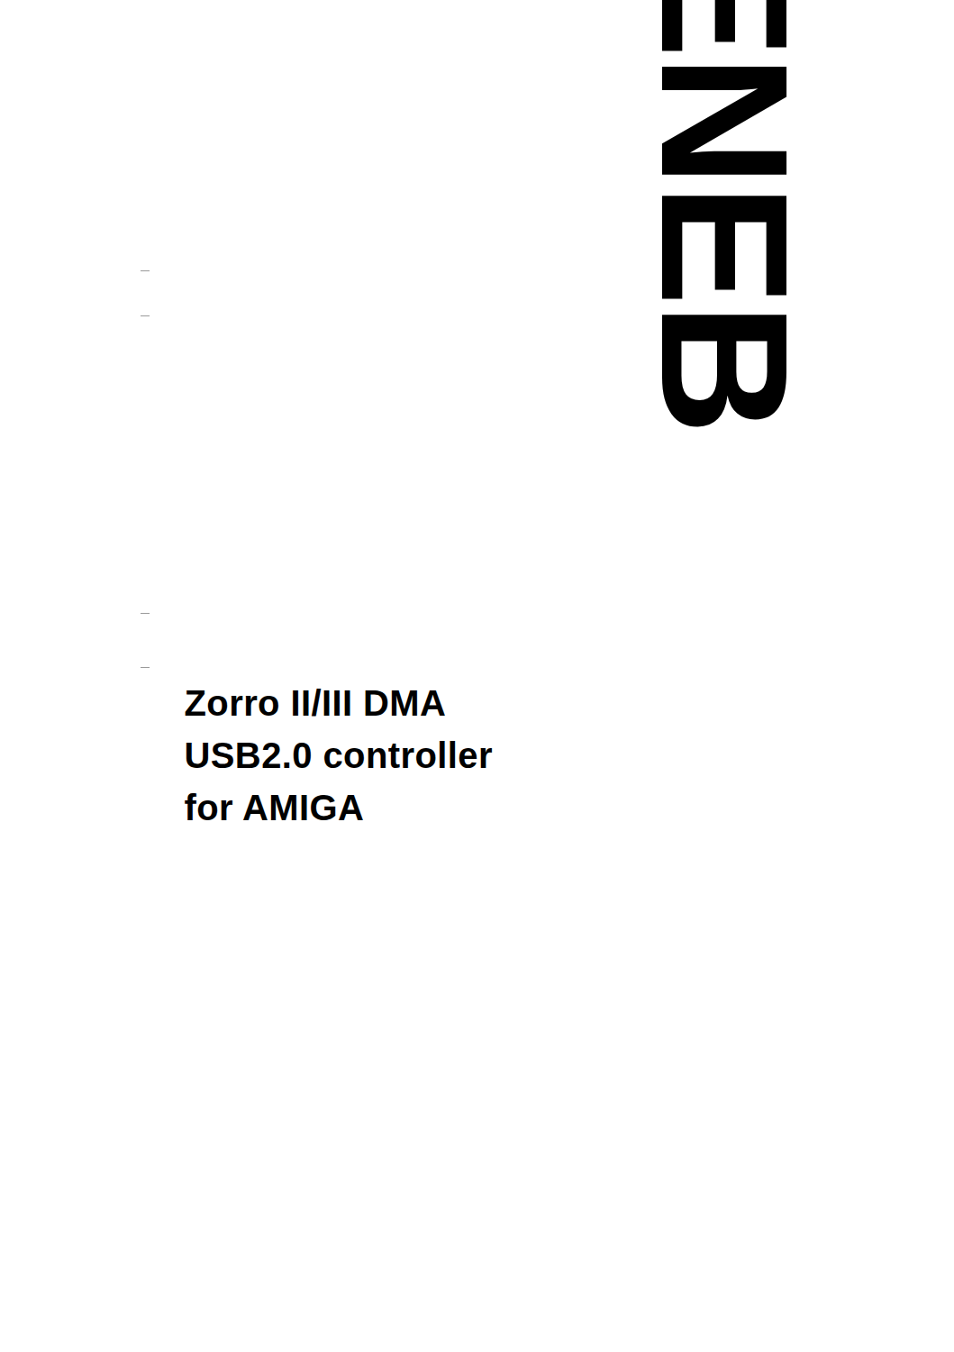DENEB
Zorro II/III DMA USB2.0 controller for AMIGA